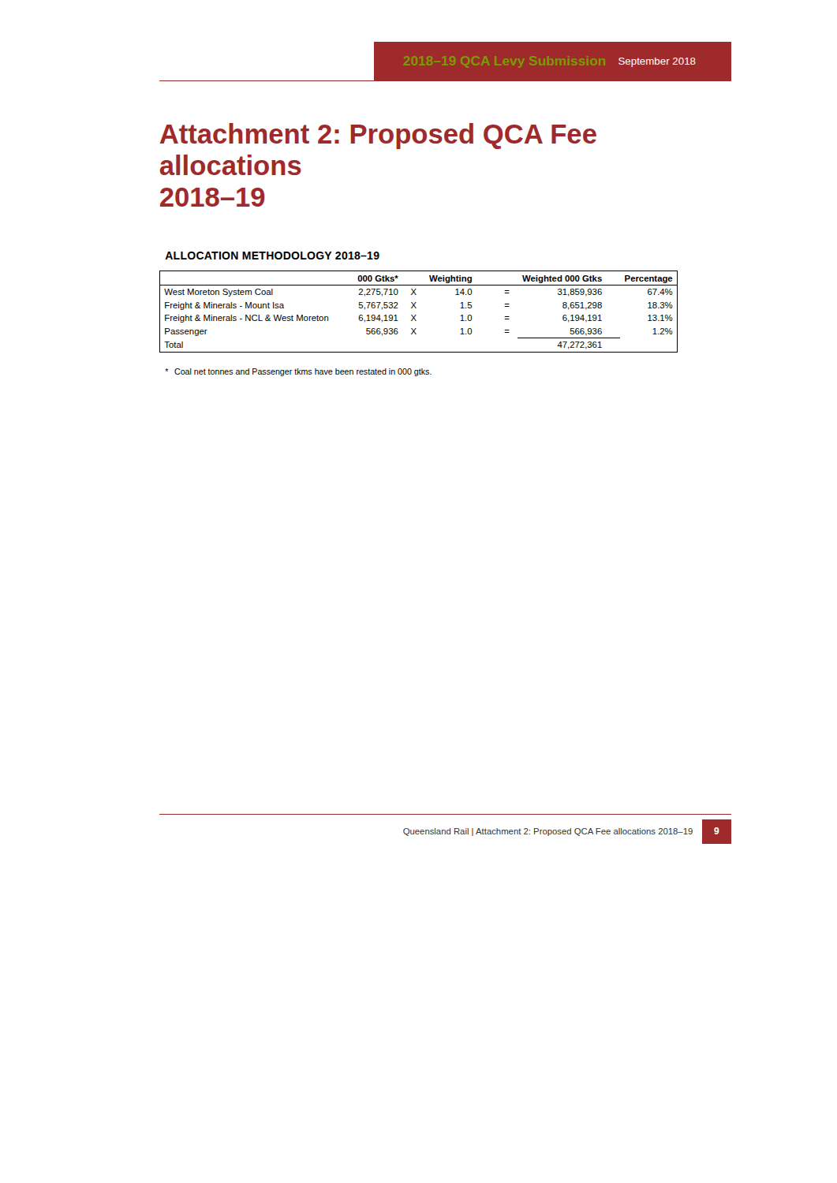2018–19 QCA Levy Submission September 2018
Attachment 2: Proposed QCA Fee allocations
2018–19
ALLOCATION METHODOLOGY 2018–19
| | 000 Gtks* | | Weighting | | Weighted 000 Gtks | Percentage |
| --- | --- | --- | --- | --- | --- | --- |
| West Moreton System Coal | 2,275,710 | X | 14.0 | = | 31,859,936 | 67.4% |
| Freight & Minerals - Mount Isa | 5,767,532 | X | 1.5 | = | 8,651,298 | 18.3% |
| Freight & Minerals - NCL & West Moreton | 6,194,191 | X | 1.0 | = | 6,194,191 | 13.1% |
| Passenger | 566,936 | X | 1.0 | = | 566,936 | 1.2% |
| Total | | | | | 47,272,361 | |
*Coal net tonnes and Passenger tkms have been restated in 000 gtks.
Queensland Rail | Attachment 2: Proposed QCA Fee allocations 2018–19 9